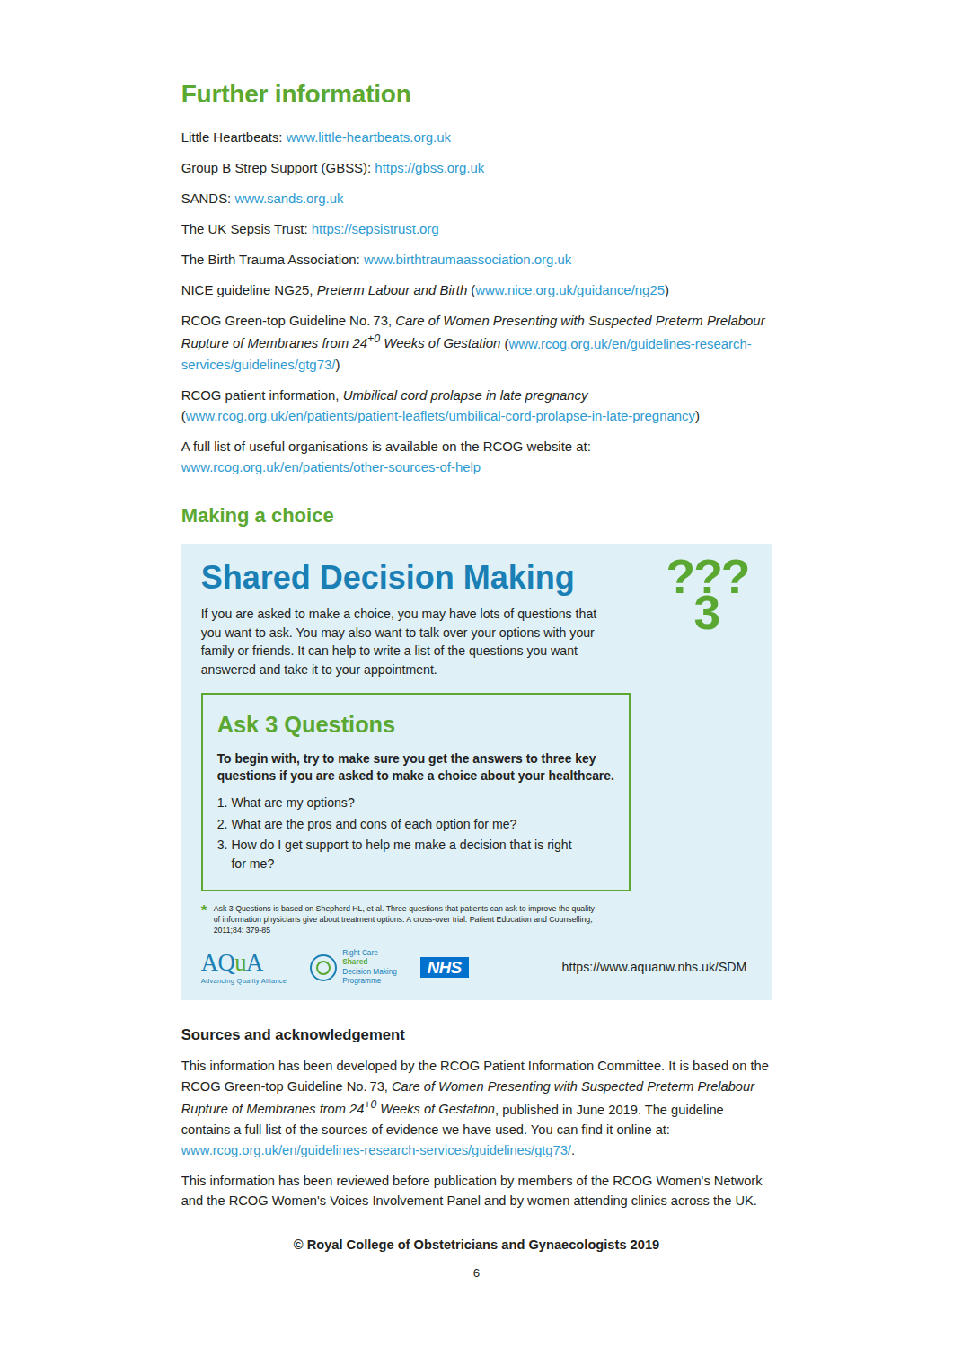Further information
Little Heartbeats: www.little-heartbeats.org.uk
Group B Strep Support (GBSS): https://gbss.org.uk
SANDS: www.sands.org.uk
The UK Sepsis Trust: https://sepsistrust.org
The Birth Trauma Association: www.birthtraumaassociation.org.uk
NICE guideline NG25, Preterm Labour and Birth (www.nice.org.uk/guidance/ng25)
RCOG Green-top Guideline No. 73, Care of Women Presenting with Suspected Preterm Prelabour Rupture of Membranes from 24+0 Weeks of Gestation (www.rcog.org.uk/en/guidelines-research-services/guidelines/gtg73/)
RCOG patient information, Umbilical cord prolapse in late pregnancy (www.rcog.org.uk/en/patients/patient-leaflets/umbilical-cord-prolapse-in-late-pregnancy)
A full list of useful organisations is available on the RCOG website at:
www.rcog.org.uk/en/patients/other-sources-of-help
Making a choice
???
3
Shared Decision Making
If you are asked to make a choice, you may have lots of questions that you want to ask. You may also want to talk over your options with your family or friends. It can help to write a list of the questions you want answered and take it to your appointment.
Ask 3 Questions
To begin with, try to make sure you get the answers to three key questions if you are asked to make a choice about your healthcare.
1. What are my options?
2. What are the pros and cons of each option for me?
3. How do I get support to help me make a decision that is right
for me?
* Ask 3 Questions is based on Shepherd HL, et al. Three questions that patients can ask to improve the quality of information physicians give about treatment options: A cross-over trial. Patient Education and Counselling, 2011;84: 379-85
AQu A
Advancing Quality Alliance
Right Care
Shared
Decision Making
Programme
NHS
https://www.aquanw.nhs.uk/SDM
Sources and acknowledgement
This information has been developed by the RCOG Patient Information Committee. It is based on the RCOG Green-top Guideline No. 73, Care of Women Presenting with Suspected Preterm Prelabour Rupture of Membranes from 24+0 Weeks of Gestation, published in June 2019. The guideline contains a full list of the sources of evidence we have used. You can find it online at: www.rcog.org.uk/en/guidelines-research-services/guidelines/gtg73/.
This information has been reviewed before publication by members of the RCOG Women's Network and the RCOG Women's Voices Involvement Panel and by women attending clinics across the UK.
© Royal College of Obstetricians and Gynaecologists 2019
6